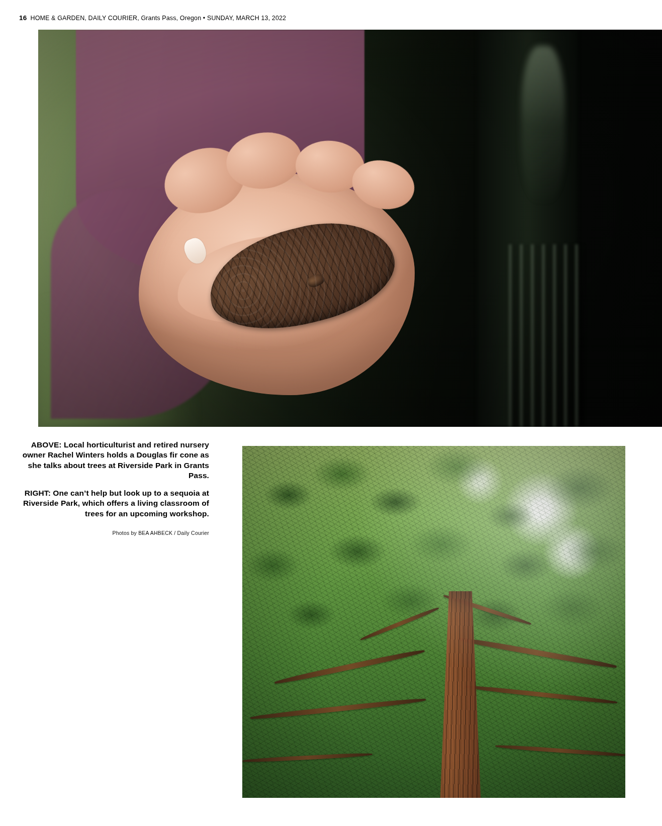16 HOME & GARDEN, DAILY COURIER, Grants Pass, Oregon • SUNDAY, MARCH 13, 2022
ABOVE: Local horticulturist and retired nursery owner Rachel Winters holds a Douglas fir cone as she talks about trees at Riverside Park in Grants Pass.
RIGHT: One can’t help but look up to a sequoia at Riverside Park, which offers a living classroom of trees for an upcoming workshop.
Photos by BEA AHBECK / Daily Courier